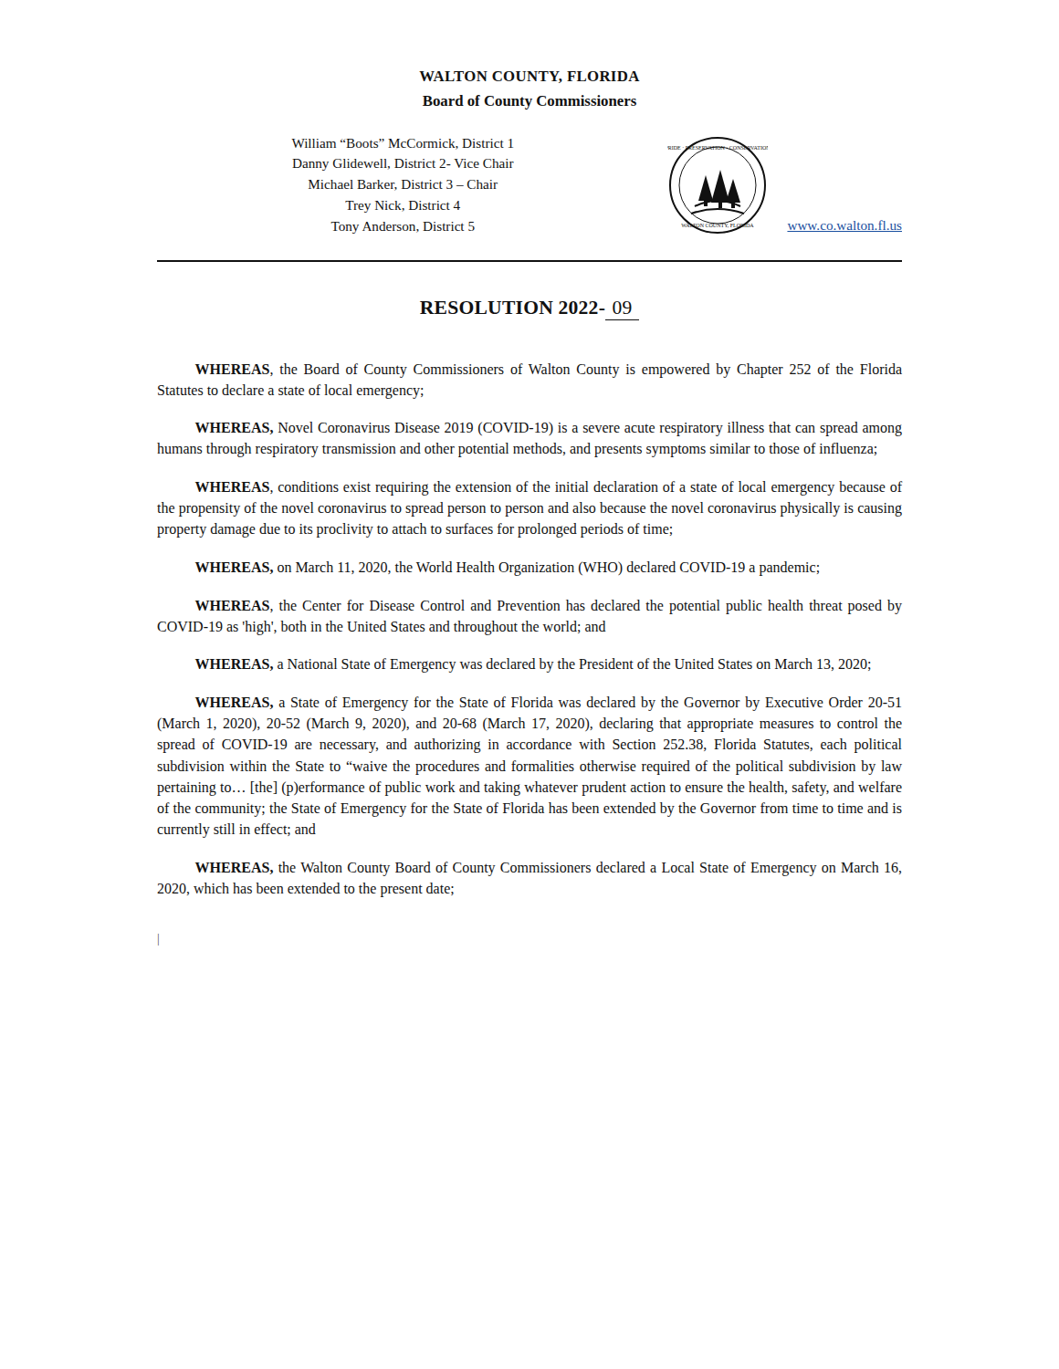WALTON COUNTY, FLORIDA
Board of County Commissioners
William “Boots” McCormick, District 1
Danny Glidewell, District 2- Vice Chair
Michael Barker, District 3 – Chair
Trey Nick, District 4
Tony Anderson, District 5
Walton County Florida seal with trees and the words Pride, Preservation, Conservation PRIDE · PRESERVATION · CONSERVATION WALTON COUNTY, FLORIDA
www.co.walton.fl.us
RESOLUTION 2022-09
WHEREAS, the Board of County Commissioners of Walton County is empowered by Chapter 252 of the Florida Statutes to declare a state of local emergency;
WHEREAS, Novel Coronavirus Disease 2019 (COVID-19) is a severe acute respiratory illness that can spread among humans through respiratory transmission and other potential methods, and presents symptoms similar to those of influenza;
WHEREAS, conditions exist requiring the extension of the initial declaration of a state of local emergency because of the propensity of the novel coronavirus to spread person to person and also because the novel coronavirus physically is causing property damage due to its proclivity to attach to surfaces for prolonged periods of time;
WHEREAS, on March 11, 2020, the World Health Organization (WHO) declared COVID-19 a pandemic;
WHEREAS, the Center for Disease Control and Prevention has declared the potential public health threat posed by COVID-19 as 'high', both in the United States and throughout the world; and
WHEREAS, a National State of Emergency was declared by the President of the United States on March 13, 2020;
WHEREAS, a State of Emergency for the State of Florida was declared by the Governor by Executive Order 20-51 (March 1, 2020), 20-52 (March 9, 2020), and 20-68 (March 17, 2020), declaring that appropriate measures to control the spread of COVID-19 are necessary, and authorizing in accordance with Section 252.38, Florida Statutes, each political subdivision within the State to “waive the procedures and formalities otherwise required of the political subdivision by law pertaining to… [the] (p)erformance of public work and taking whatever prudent action to ensure the health, safety, and welfare of the community; the State of Emergency for the State of Florida has been extended by the Governor from time to time and is currently still in effect; and
WHEREAS, the Walton County Board of County Commissioners declared a Local State of Emergency on March 16, 2020, which has been extended to the present date;
|